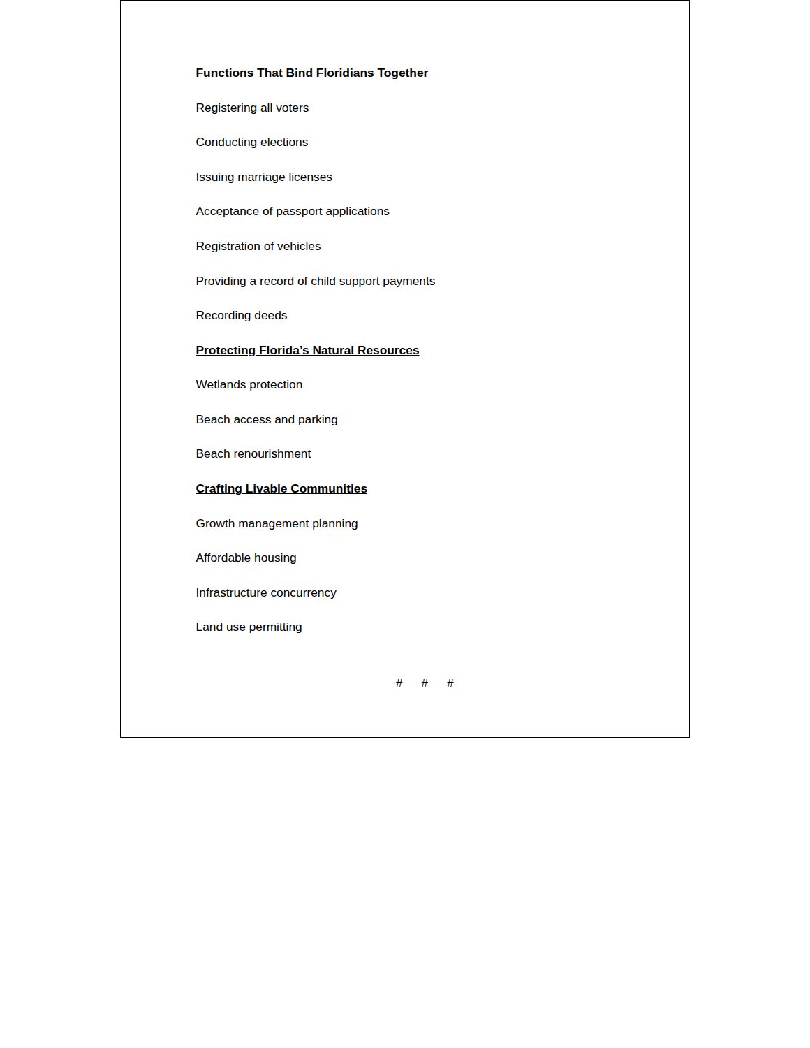Functions That Bind Floridians Together
Registering all voters
Conducting elections
Issuing marriage licenses
Acceptance of passport applications
Registration of vehicles
Providing a record of child support payments
Recording deeds
Protecting Florida’s Natural Resources
Wetlands protection
Beach access and parking
Beach renourishment
Crafting Livable Communities
Growth management planning
Affordable housing
Infrastructure concurrency
Land use permitting
# # #